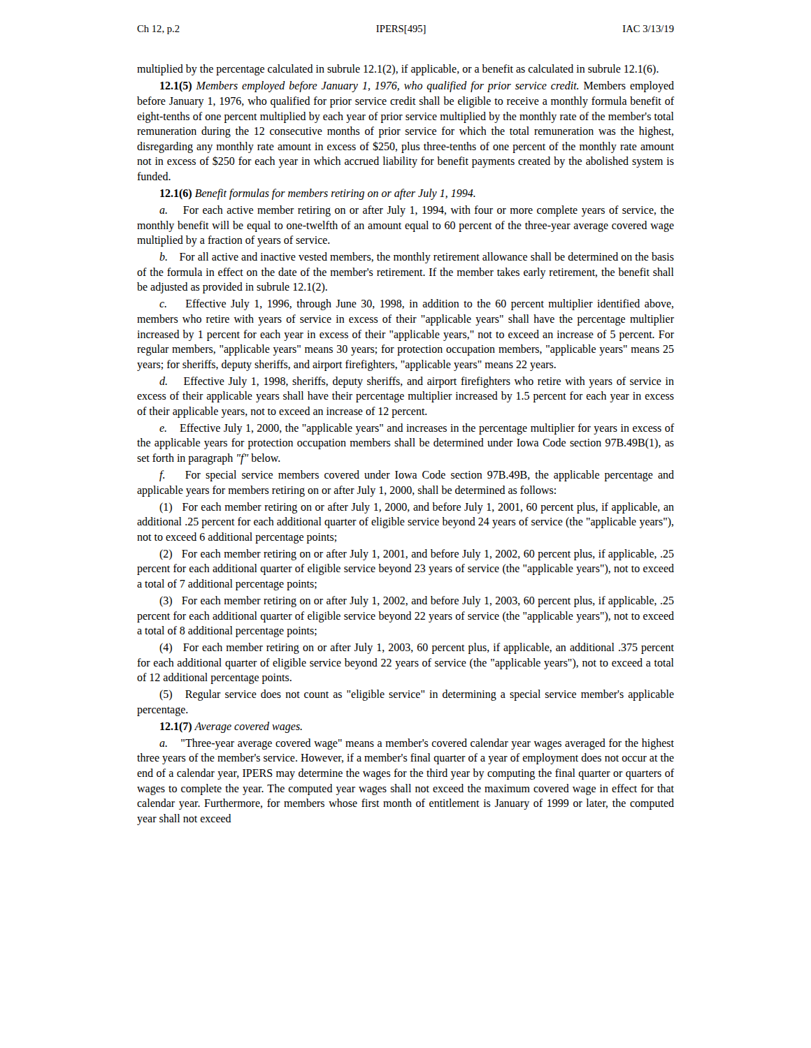Ch 12, p.2
IPERS[495]
IAC 3/13/19
multiplied by the percentage calculated in subrule 12.1(2), if applicable, or a benefit as calculated in subrule 12.1(6).
12.1(5) Members employed before January 1, 1976, who qualified for prior service credit. Members employed before January 1, 1976, who qualified for prior service credit shall be eligible to receive a monthly formula benefit of eight-tenths of one percent multiplied by each year of prior service multiplied by the monthly rate of the member's total remuneration during the 12 consecutive months of prior service for which the total remuneration was the highest, disregarding any monthly rate amount in excess of $250, plus three-tenths of one percent of the monthly rate amount not in excess of $250 for each year in which accrued liability for benefit payments created by the abolished system is funded.
12.1(6) Benefit formulas for members retiring on or after July 1, 1994.
a. For each active member retiring on or after July 1, 1994, with four or more complete years of service, the monthly benefit will be equal to one-twelfth of an amount equal to 60 percent of the three-year average covered wage multiplied by a fraction of years of service.
b. For all active and inactive vested members, the monthly retirement allowance shall be determined on the basis of the formula in effect on the date of the member's retirement. If the member takes early retirement, the benefit shall be adjusted as provided in subrule 12.1(2).
c. Effective July 1, 1996, through June 30, 1998, in addition to the 60 percent multiplier identified above, members who retire with years of service in excess of their "applicable years" shall have the percentage multiplier increased by 1 percent for each year in excess of their "applicable years," not to exceed an increase of 5 percent. For regular members, "applicable years" means 30 years; for protection occupation members, "applicable years" means 25 years; for sheriffs, deputy sheriffs, and airport firefighters, "applicable years" means 22 years.
d. Effective July 1, 1998, sheriffs, deputy sheriffs, and airport firefighters who retire with years of service in excess of their applicable years shall have their percentage multiplier increased by 1.5 percent for each year in excess of their applicable years, not to exceed an increase of 12 percent.
e. Effective July 1, 2000, the "applicable years" and increases in the percentage multiplier for years in excess of the applicable years for protection occupation members shall be determined under Iowa Code section 97B.49B(1), as set forth in paragraph "f" below.
f. For special service members covered under Iowa Code section 97B.49B, the applicable percentage and applicable years for members retiring on or after July 1, 2000, shall be determined as follows:
(1) For each member retiring on or after July 1, 2000, and before July 1, 2001, 60 percent plus, if applicable, an additional .25 percent for each additional quarter of eligible service beyond 24 years of service (the "applicable years"), not to exceed 6 additional percentage points;
(2) For each member retiring on or after July 1, 2001, and before July 1, 2002, 60 percent plus, if applicable, .25 percent for each additional quarter of eligible service beyond 23 years of service (the "applicable years"), not to exceed a total of 7 additional percentage points;
(3) For each member retiring on or after July 1, 2002, and before July 1, 2003, 60 percent plus, if applicable, .25 percent for each additional quarter of eligible service beyond 22 years of service (the "applicable years"), not to exceed a total of 8 additional percentage points;
(4) For each member retiring on or after July 1, 2003, 60 percent plus, if applicable, an additional .375 percent for each additional quarter of eligible service beyond 22 years of service (the "applicable years"), not to exceed a total of 12 additional percentage points.
(5) Regular service does not count as "eligible service" in determining a special service member's applicable percentage.
12.1(7) Average covered wages.
a. "Three-year average covered wage" means a member's covered calendar year wages averaged for the highest three years of the member's service. However, if a member's final quarter of a year of employment does not occur at the end of a calendar year, IPERS may determine the wages for the third year by computing the final quarter or quarters of wages to complete the year. The computed year wages shall not exceed the maximum covered wage in effect for that calendar year. Furthermore, for members whose first month of entitlement is January of 1999 or later, the computed year shall not exceed